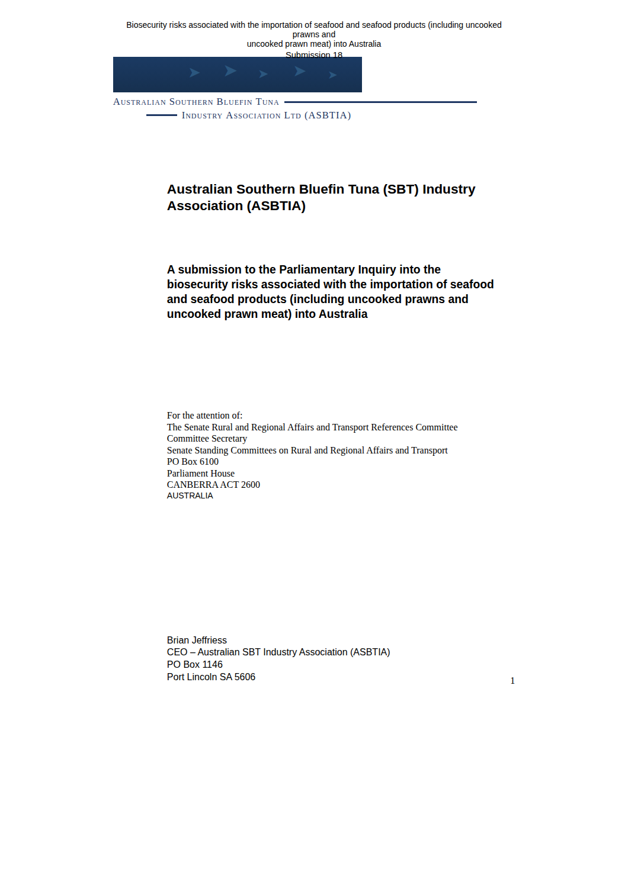Biosecurity risks associated with the importation of seafood and seafood products (including uncooked prawns and
uncooked prawn meat) into Australia
Submission 18
➤ ➤ ➤ ➤ ➤
Australian Southern Bluefin Tuna
Industry Association Ltd (ASBTIA)
Australian Southern Bluefin Tuna (SBT) Industry Association (ASBTIA)
A submission to the Parliamentary Inquiry into the biosecurity risks associated with the importation of seafood and seafood products (including uncooked prawns and uncooked prawn meat) into Australia
For the attention of:
The Senate Rural and Regional Affairs and Transport References Committee
Committee Secretary
Senate Standing Committees on Rural and Regional Affairs and Transport
PO Box 6100
Parliament House
CANBERRA ACT 2600
AUSTRALIA
Brian Jeffriess
CEO – Australian SBT Industry Association (ASBTIA)
PO Box 1146
Port Lincoln SA 5606
1